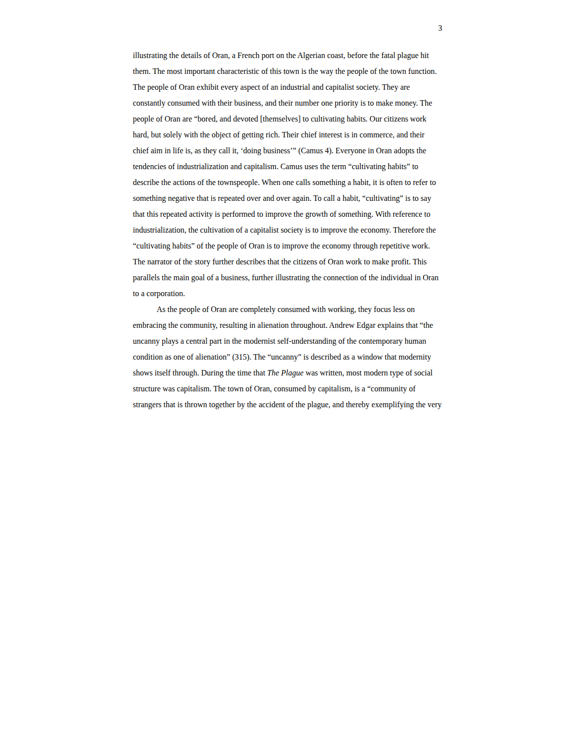3
illustrating the details of Oran, a French port on the Algerian coast, before the fatal plague hit them. The most important characteristic of this town is the way the people of the town function. The people of Oran exhibit every aspect of an industrial and capitalist society. They are constantly consumed with their business, and their number one priority is to make money. The people of Oran are “bored, and devoted [themselves] to cultivating habits. Our citizens work hard, but solely with the object of getting rich. Their chief interest is in commerce, and their chief aim in life is, as they call it, ‘doing business’” (Camus 4). Everyone in Oran adopts the tendencies of industrialization and capitalism. Camus uses the term “cultivating habits” to describe the actions of the townspeople. When one calls something a habit, it is often to refer to something negative that is repeated over and over again. To call a habit, “cultivating” is to say that this repeated activity is performed to improve the growth of something. With reference to industrialization, the cultivation of a capitalist society is to improve the economy. Therefore the “cultivating habits” of the people of Oran is to improve the economy through repetitive work. The narrator of the story further describes that the citizens of Oran work to make profit. This parallels the main goal of a business, further illustrating the connection of the individual in Oran to a corporation.
As the people of Oran are completely consumed with working, they focus less on embracing the community, resulting in alienation throughout. Andrew Edgar explains that “the uncanny plays a central part in the modernist self-understanding of the contemporary human condition as one of alienation” (315). The “uncanny” is described as a window that modernity shows itself through. During the time that The Plague was written, most modern type of social structure was capitalism. The town of Oran, consumed by capitalism, is a “community of strangers that is thrown together by the accident of the plague, and thereby exemplifying the very